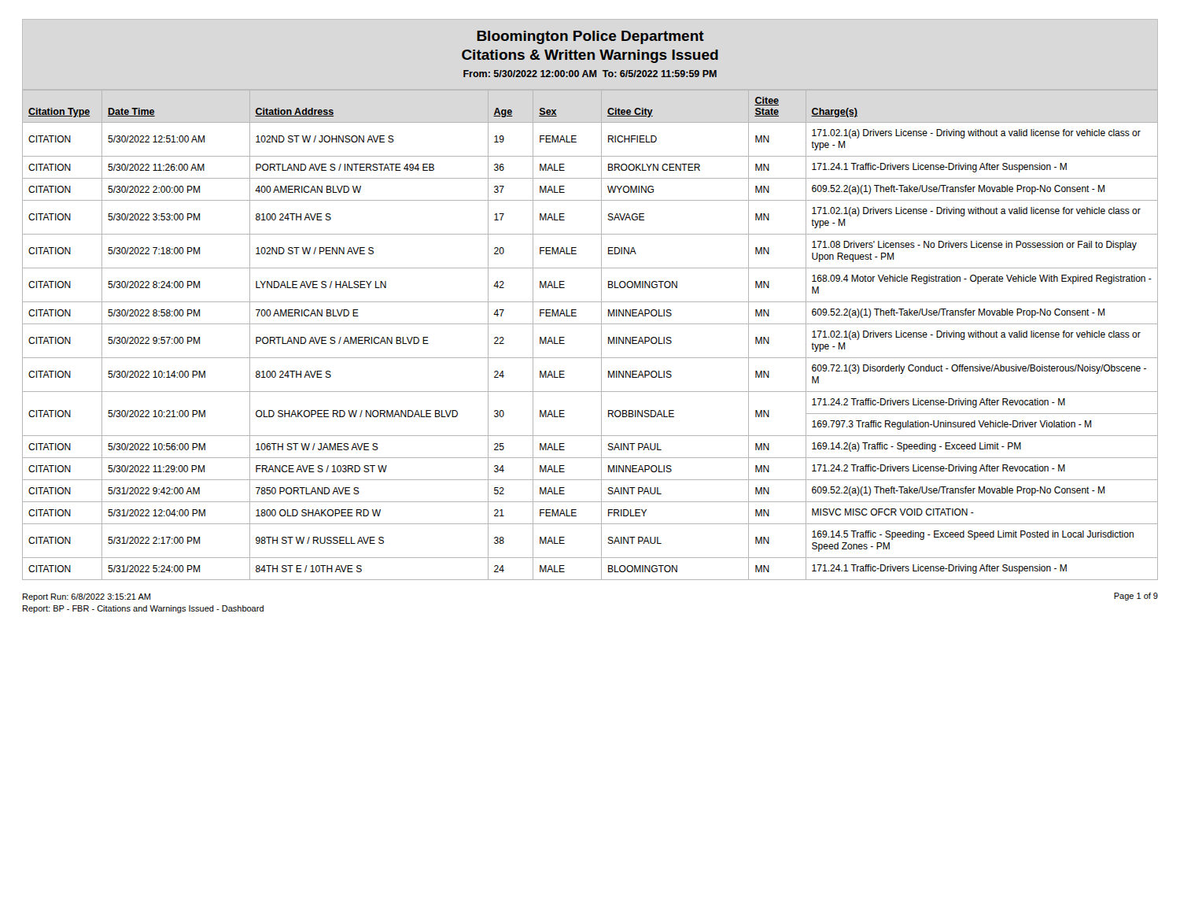Bloomington Police Department
Citations & Written Warnings Issued
From: 5/30/2022 12:00:00 AM To: 6/5/2022 11:59:59 PM
| Citation Type | Date Time | Citation Address | Age | Sex | Citee City | Citee State | Charge(s) |
| --- | --- | --- | --- | --- | --- | --- | --- |
| CITATION | 5/30/2022 12:51:00 AM | 102ND ST W / JOHNSON AVE S | 19 | FEMALE | RICHFIELD | MN | 171.02.1(a) Drivers License - Driving without a valid license for vehicle class or type - M |
| CITATION | 5/30/2022 11:26:00 AM | PORTLAND AVE S / INTERSTATE 494 EB | 36 | MALE | BROOKLYN CENTER | MN | 171.24.1 Traffic-Drivers License-Driving After Suspension - M |
| CITATION | 5/30/2022 2:00:00 PM | 400 AMERICAN BLVD W | 37 | MALE | WYOMING | MN | 609.52.2(a)(1) Theft-Take/Use/Transfer Movable Prop-No Consent - M |
| CITATION | 5/30/2022 3:53:00 PM | 8100 24TH AVE S | 17 | MALE | SAVAGE | MN | 171.02.1(a) Drivers License - Driving without a valid license for vehicle class or type - M |
| CITATION | 5/30/2022 7:18:00 PM | 102ND ST W / PENN AVE S | 20 | FEMALE | EDINA | MN | 171.08 Drivers' Licenses - No Drivers License in Possession or Fail to Display Upon Request - PM |
| CITATION | 5/30/2022 8:24:00 PM | LYNDALE AVE S / HALSEY LN | 42 | MALE | BLOOMINGTON | MN | 168.09.4 Motor Vehicle Registration - Operate Vehicle With Expired Registration - M |
| CITATION | 5/30/2022 8:58:00 PM | 700 AMERICAN BLVD E | 47 | FEMALE | MINNEAPOLIS | MN | 609.52.2(a)(1) Theft-Take/Use/Transfer Movable Prop-No Consent - M |
| CITATION | 5/30/2022 9:57:00 PM | PORTLAND AVE S / AMERICAN BLVD E | 22 | MALE | MINNEAPOLIS | MN | 171.02.1(a) Drivers License - Driving without a valid license for vehicle class or type - M |
| CITATION | 5/30/2022 10:14:00 PM | 8100 24TH AVE S | 24 | MALE | MINNEAPOLIS | MN | 609.72.1(3) Disorderly Conduct - Offensive/Abusive/Boisterous/Noisy/Obscene - M |
| CITATION | 5/30/2022 10:21:00 PM | OLD SHAKOPEE RD W / NORMANDALE BLVD | 30 | MALE | ROBBINSDALE | MN | 171.24.2 Traffic-Drivers License-Driving After Revocation - M |
| 169.797.3 Traffic Regulation-Uninsured Vehicle-Driver Violation - M |
| CITATION | 5/30/2022 10:56:00 PM | 106TH ST W / JAMES AVE S | 25 | MALE | SAINT PAUL | MN | 169.14.2(a) Traffic - Speeding - Exceed Limit - PM |
| CITATION | 5/30/2022 11:29:00 PM | FRANCE AVE S / 103RD ST W | 34 | MALE | MINNEAPOLIS | MN | 171.24.2 Traffic-Drivers License-Driving After Revocation - M |
| CITATION | 5/31/2022 9:42:00 AM | 7850 PORTLAND AVE S | 52 | MALE | SAINT PAUL | MN | 609.52.2(a)(1) Theft-Take/Use/Transfer Movable Prop-No Consent - M |
| CITATION | 5/31/2022 12:04:00 PM | 1800 OLD SHAKOPEE RD W | 21 | FEMALE | FRIDLEY | MN | MISVC MISC OFCR VOID CITATION - |
| CITATION | 5/31/2022 2:17:00 PM | 98TH ST W / RUSSELL AVE S | 38 | MALE | SAINT PAUL | MN | 169.14.5 Traffic - Speeding - Exceed Speed Limit Posted in Local Jurisdiction Speed Zones - PM |
| CITATION | 5/31/2022 5:24:00 PM | 84TH ST E / 10TH AVE S | 24 | MALE | BLOOMINGTON | MN | 171.24.1 Traffic-Drivers License-Driving After Suspension - M |
Report Run: 6/8/2022 3:15:21 AM
Report: BP - FBR - Citations and Warnings Issued - Dashboard
Page 1 of 9